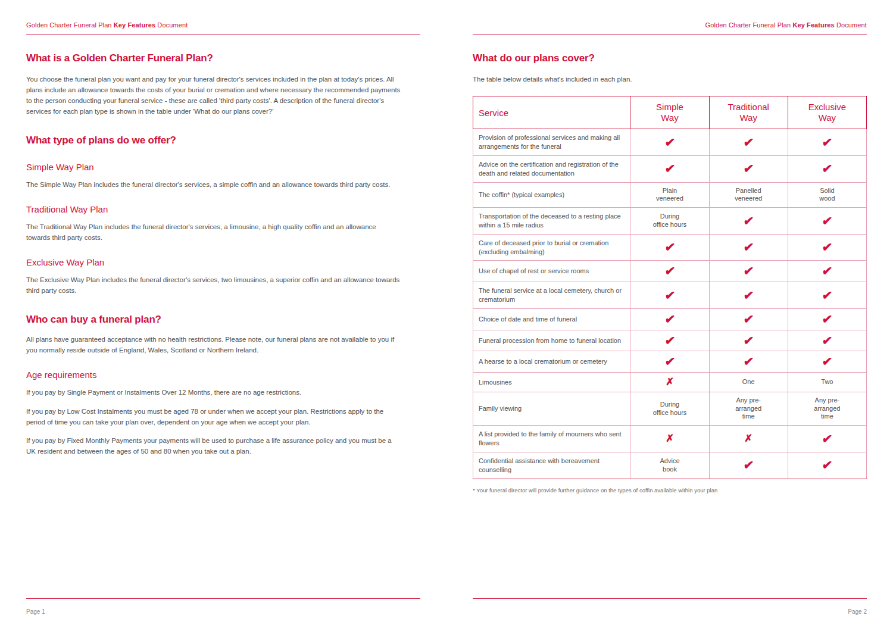Golden Charter Funeral Plan Key Features Document
What is a Golden Charter Funeral Plan?
You choose the funeral plan you want and pay for your funeral director's services included in the plan at today's prices. All plans include an allowance towards the costs of your burial or cremation and where necessary the recommended payments to the person conducting your funeral service - these are called 'third party costs'. A description of the funeral director's services for each plan type is shown in the table under 'What do our plans cover?'
What type of plans do we offer?
Simple Way Plan
The Simple Way Plan includes the funeral director's services, a simple coffin and an allowance towards third party costs.
Traditional Way Plan
The Traditional Way Plan includes the funeral director's services, a limousine, a high quality coffin and an allowance towards third party costs.
Exclusive Way Plan
The Exclusive Way Plan includes the funeral director's services, two limousines, a superior coffin and an allowance towards third party costs.
Who can buy a funeral plan?
All plans have guaranteed acceptance with no health restrictions. Please note, our funeral plans are not available to you if you normally reside outside of England, Wales, Scotland or Northern Ireland.
Age requirements
If you pay by Single Payment or Instalments Over 12 Months, there are no age restrictions.
If you pay by Low Cost Instalments you must be aged 78 or under when we accept your plan. Restrictions apply to the period of time you can take your plan over, dependent on your age when we accept your plan.
If you pay by Fixed Monthly Payments your payments will be used to purchase a life assurance policy and you must be a UK resident and between the ages of 50 and 80 when you take out a plan.
Page 1
Golden Charter Funeral Plan Key Features Document
What do our plans cover?
The table below details what's included in each plan.
| Service | Simple Way | Traditional Way | Exclusive Way |
| --- | --- | --- | --- |
| Provision of professional services and making all arrangements for the funeral | ✔ | ✔ | ✔ |
| Advice on the certification and registration of the death and related documentation | ✔ | ✔ | ✔ |
| The coffin* (typical examples) | Plain veneered | Panelled veneered | Solid wood |
| Transportation of the deceased to a resting place within a 15 mile radius | During office hours | ✔ | ✔ |
| Care of deceased prior to burial or cremation (excluding embalming) | ✔ | ✔ | ✔ |
| Use of chapel of rest or service rooms | ✔ | ✔ | ✔ |
| The funeral service at a local cemetery, church or crematorium | ✔ | ✔ | ✔ |
| Choice of date and time of funeral | ✔ | ✔ | ✔ |
| Funeral procession from home to funeral location | ✔ | ✔ | ✔ |
| A hearse to a local crematorium or cemetery | ✔ | ✔ | ✔ |
| Limousines | ✗ | One | Two |
| Family viewing | During office hours | Any pre- arranged time | Any pre- arranged time |
| A list provided to the family of mourners who sent flowers | ✗ | ✗ | ✔ |
| Confidential assistance with bereavement counselling | Advice book | ✔ | ✔ |
* Your funeral director will provide further guidance on the types of coffin available within your plan
Page 2